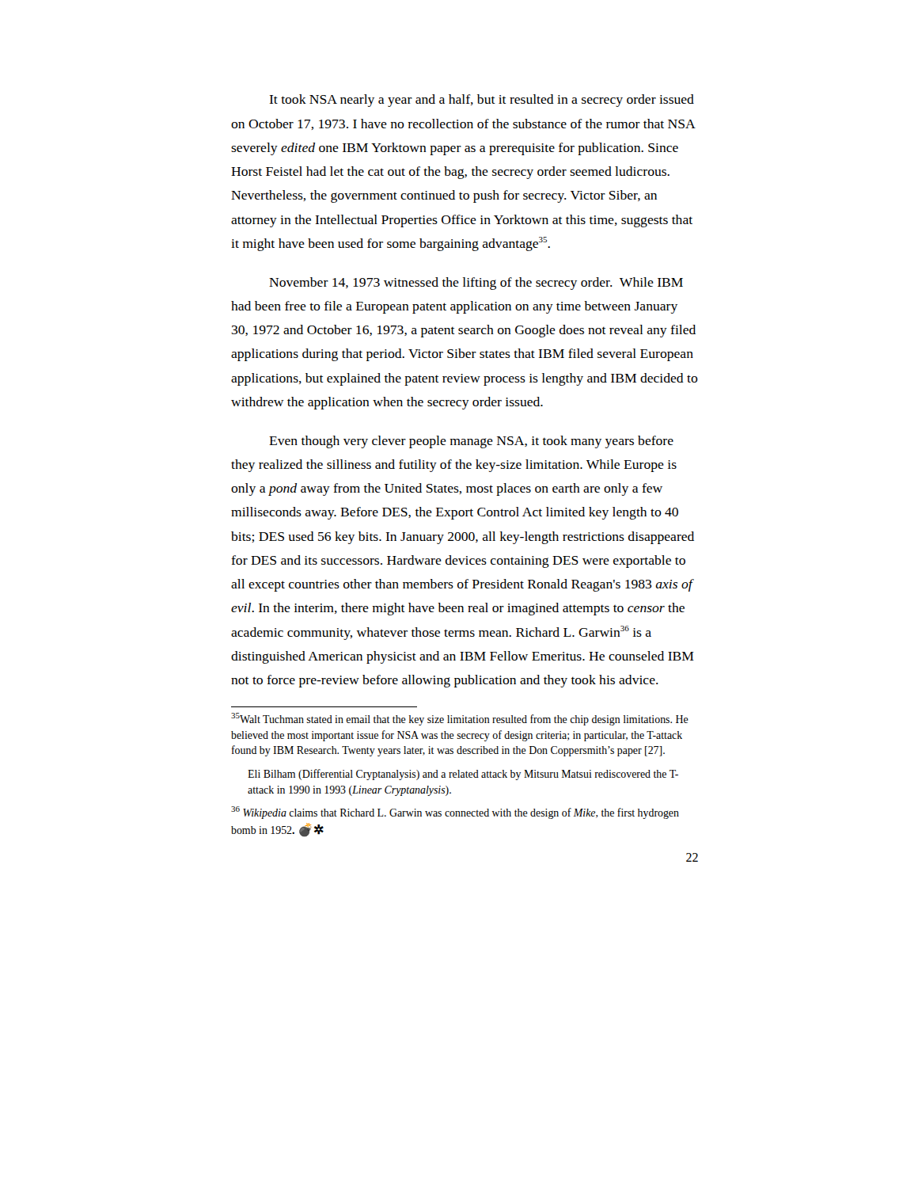It took NSA nearly a year and a half, but it resulted in a secrecy order issued on October 17, 1973. I have no recollection of the substance of the rumor that NSA severely edited one IBM Yorktown paper as a prerequisite for publication. Since Horst Feistel had let the cat out of the bag, the secrecy order seemed ludicrous. Nevertheless, the government continued to push for secrecy. Victor Siber, an attorney in the Intellectual Properties Office in Yorktown at this time, suggests that it might have been used for some bargaining advantage35.
November 14, 1973 witnessed the lifting of the secrecy order. While IBM had been free to file a European patent application on any time between January 30, 1972 and October 16, 1973, a patent search on Google does not reveal any filed applications during that period. Victor Siber states that IBM filed several European applications, but explained the patent review process is lengthy and IBM decided to withdrew the application when the secrecy order issued.
Even though very clever people manage NSA, it took many years before they realized the silliness and futility of the key-size limitation. While Europe is only a pond away from the United States, most places on earth are only a few milliseconds away. Before DES, the Export Control Act limited key length to 40 bits; DES used 56 key bits. In January 2000, all key-length restrictions disappeared for DES and its successors. Hardware devices containing DES were exportable to all except countries other than members of President Ronald Reagan's 1983 axis of evil. In the interim, there might have been real or imagined attempts to censor the academic community, whatever those terms mean. Richard L. Garwin36 is a distinguished American physicist and an IBM Fellow Emeritus. He counseled IBM not to force pre-review before allowing publication and they took his advice.
35 Walt Tuchman stated in email that the key size limitation resulted from the chip design limitations. He believed the most important issue for NSA was the secrecy of design criteria; in particular, the T-attack found by IBM Research. Twenty years later, it was described in the Don Coppersmith’s paper [27].
Eli Bilham (Differential Cryptanalysis) and a related attack by Mitsuru Matsui rediscovered the T-attack in 1990 in 1993 (Linear Cryptanalysis).
36 Wikipedia claims that Richard L. Garwin was connected with the design of Mike, the first hydrogen bomb in 1952. 💣✲
22